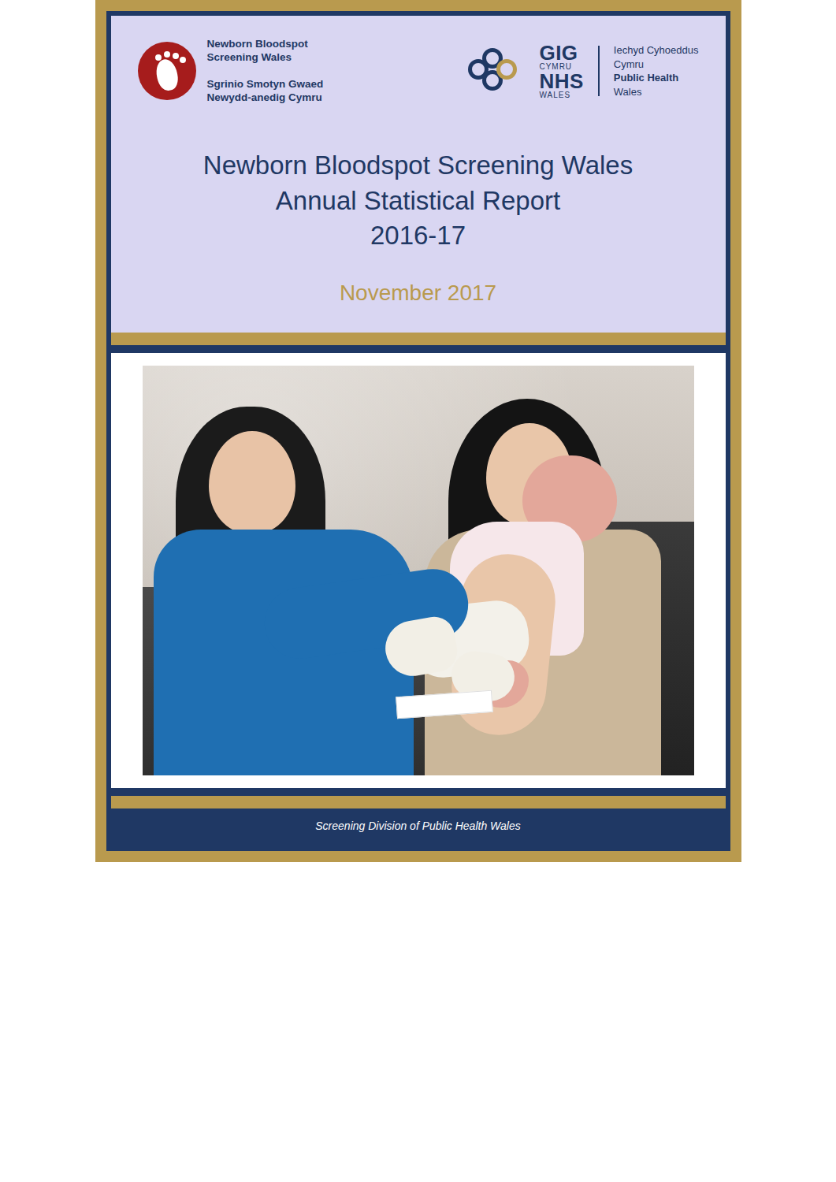Newborn Bloodspot
Screening Wales
Sgrinio Smotyn Gwaed
Newydd-anedig Cymru
GIG
CYMRU
NHS
WALES
Iechyd Cyhoeddus
Cymru
Public Health
Wales
Newborn Bloodspot Screening Wales
Annual Statistical Report
2016-17
November 2017
Screening Division of Public Health Wales